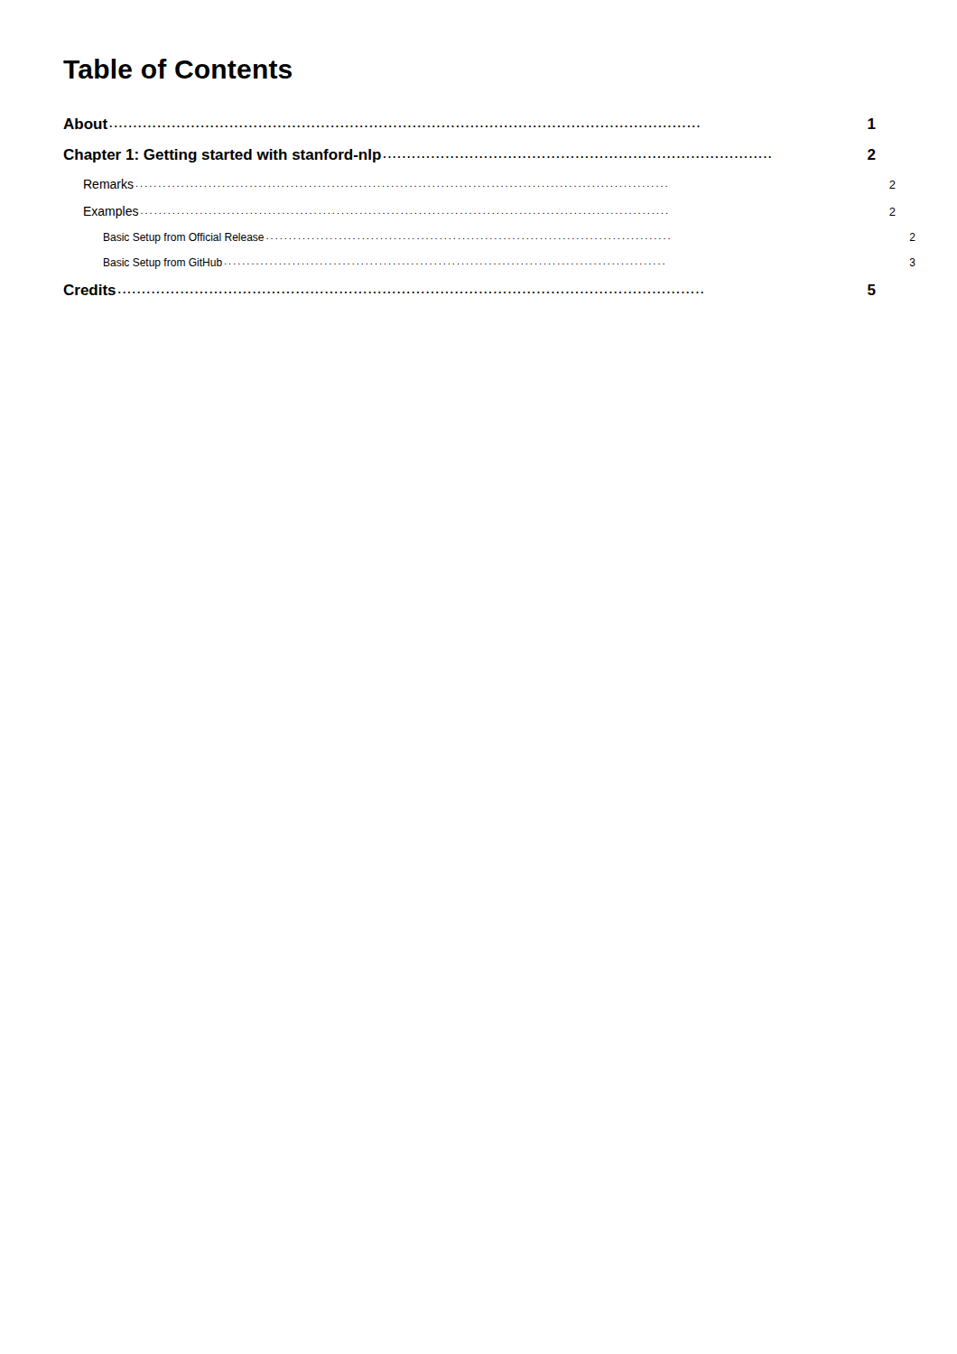Table of Contents
About ........................................................................................................................... 1
Chapter 1: Getting started with stanford-nlp ................................................................................. 2
Remarks ..................................................................................................................... 2
Examples .................................................................................................................... 2
Basic Setup from Official Release ......................................................................................... 2
Basic Setup from GitHub ................................................................................................. 3
Credits .......................................................................................................................... 5